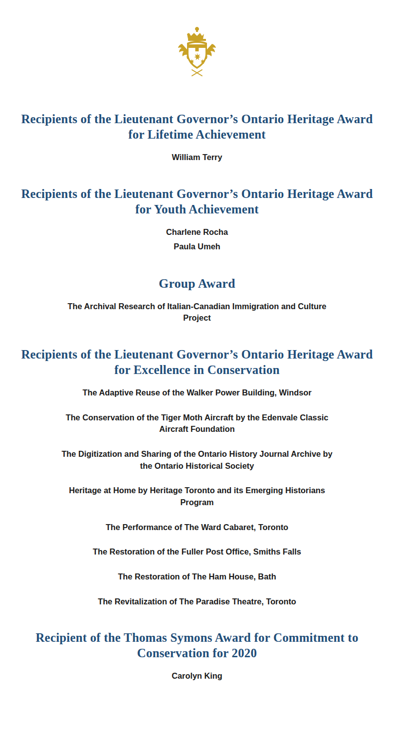Recipients of the Lieutenant Governor’s Ontario Heritage Award for Lifetime Achievement
William Terry
Recipients of the Lieutenant Governor’s Ontario Heritage Award for Youth Achievement
Charlene Rocha
Paula Umeh
Group Award
The Archival Research of Italian-Canadian Immigration and Culture Project
Recipients of the Lieutenant Governor’s Ontario Heritage Award for Excellence in Conservation
The Adaptive Reuse of the Walker Power Building, Windsor
The Conservation of the Tiger Moth Aircraft by the Edenvale Classic Aircraft Foundation
The Digitization and Sharing of the Ontario History Journal Archive by the Ontario Historical Society
Heritage at Home by Heritage Toronto and its Emerging Historians Program
The Performance of The Ward Cabaret, Toronto
The Restoration of the Fuller Post Office, Smiths Falls
The Restoration of The Ham House, Bath
The Revitalization of The Paradise Theatre, Toronto
Recipient of the Thomas Symons Award for Commitment to Conservation for 2020
Carolyn King